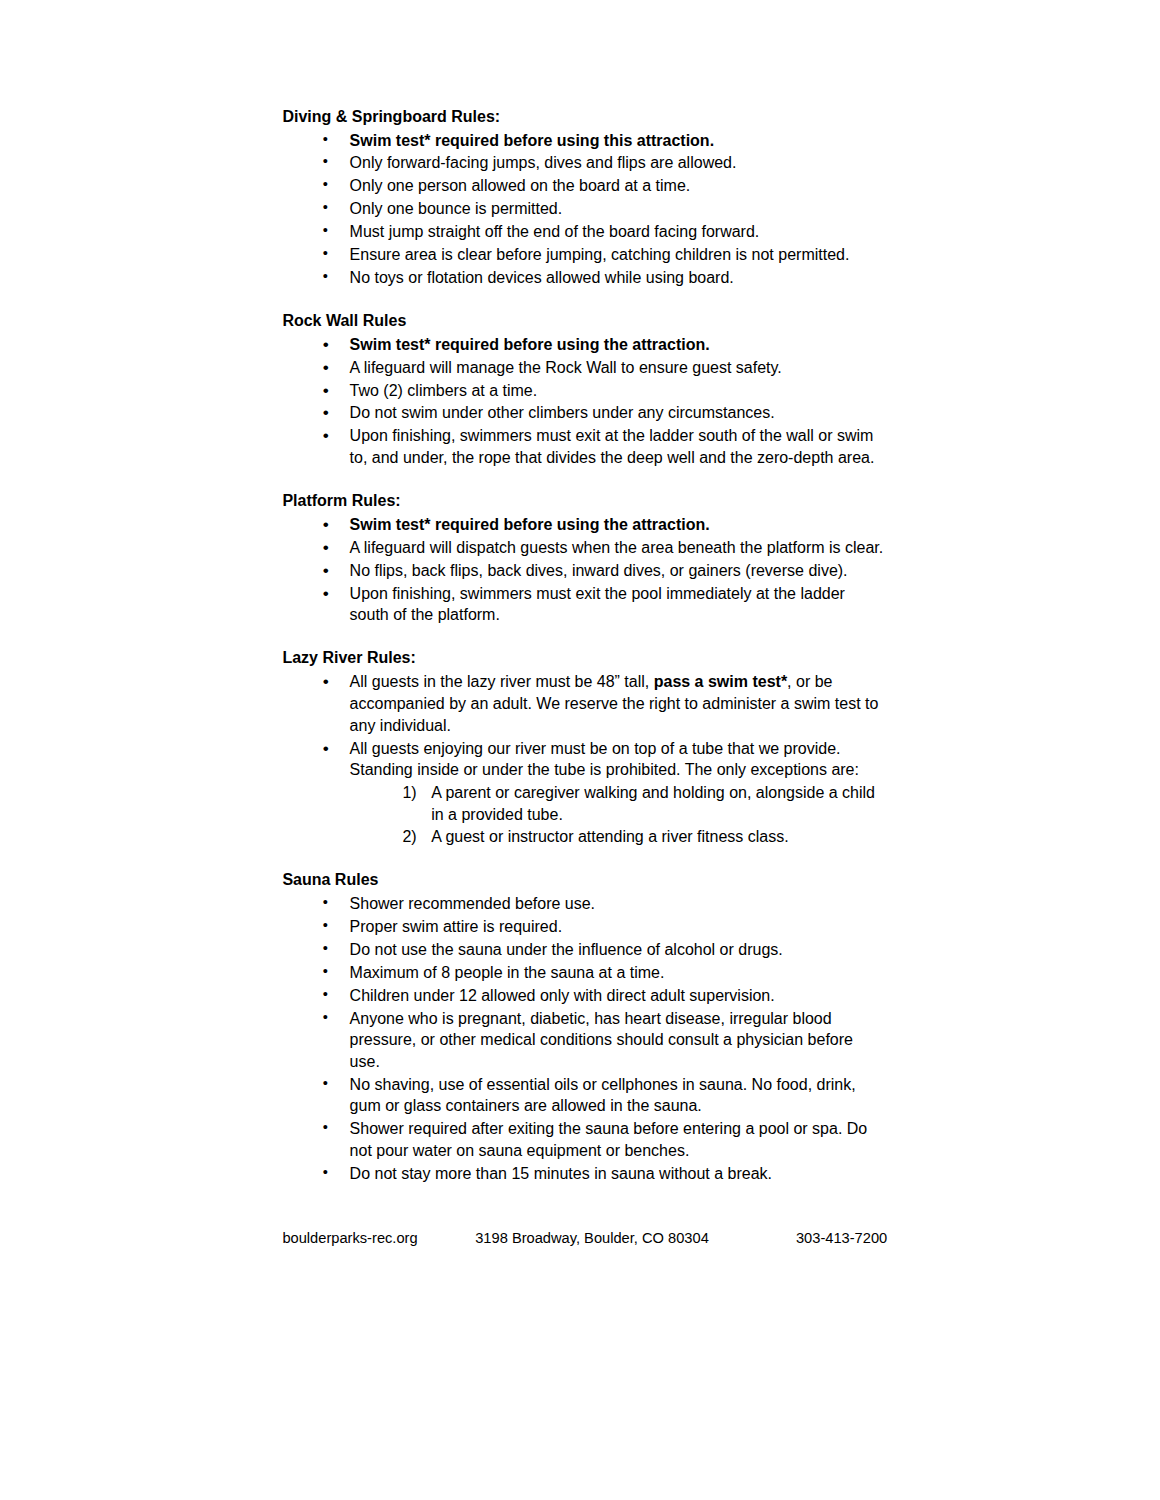Diving & Springboard Rules:
Swim test* required before using this attraction.
Only forward-facing jumps, dives and flips are allowed.
Only one person allowed on the board at a time.
Only one bounce is permitted.
Must jump straight off the end of the board facing forward.
Ensure area is clear before jumping, catching children is not permitted.
No toys or flotation devices allowed while using board.
Rock Wall Rules
Swim test* required before using the attraction.
A lifeguard will manage the Rock Wall to ensure guest safety.
Two (2) climbers at a time.
Do not swim under other climbers under any circumstances.
Upon finishing, swimmers must exit at the ladder south of the wall or swim to, and under, the rope that divides the deep well and the zero-depth area.
Platform Rules:
Swim test* required before using the attraction.
A lifeguard will dispatch guests when the area beneath the platform is clear.
No flips, back flips, back dives, inward dives, or gainers (reverse dive).
Upon finishing, swimmers must exit the pool immediately at the ladder south of the platform.
Lazy River Rules:
All guests in the lazy river must be 48” tall, pass a swim test*, or be accompanied by an adult. We reserve the right to administer a swim test to any individual.
All guests enjoying our river must be on top of a tube that we provide. Standing inside or under the tube is prohibited. The only exceptions are:
1) A parent or caregiver walking and holding on, alongside a child in a provided tube.
2) A guest or instructor attending a river fitness class.
Sauna Rules
Shower recommended before use.
Proper swim attire is required.
Do not use the sauna under the influence of alcohol or drugs.
Maximum of 8 people in the sauna at a time.
Children under 12 allowed only with direct adult supervision.
Anyone who is pregnant, diabetic, has heart disease, irregular blood pressure, or other medical conditions should consult a physician before use.
No shaving, use of essential oils or cellphones in sauna. No food, drink, gum or glass containers are allowed in the sauna.
Shower required after exiting the sauna before entering a pool or spa. Do not pour water on sauna equipment or benches.
Do not stay more than 15 minutes in sauna without a break.
boulderparks-rec.org 3198 Broadway, Boulder, CO 80304 303-413-7200